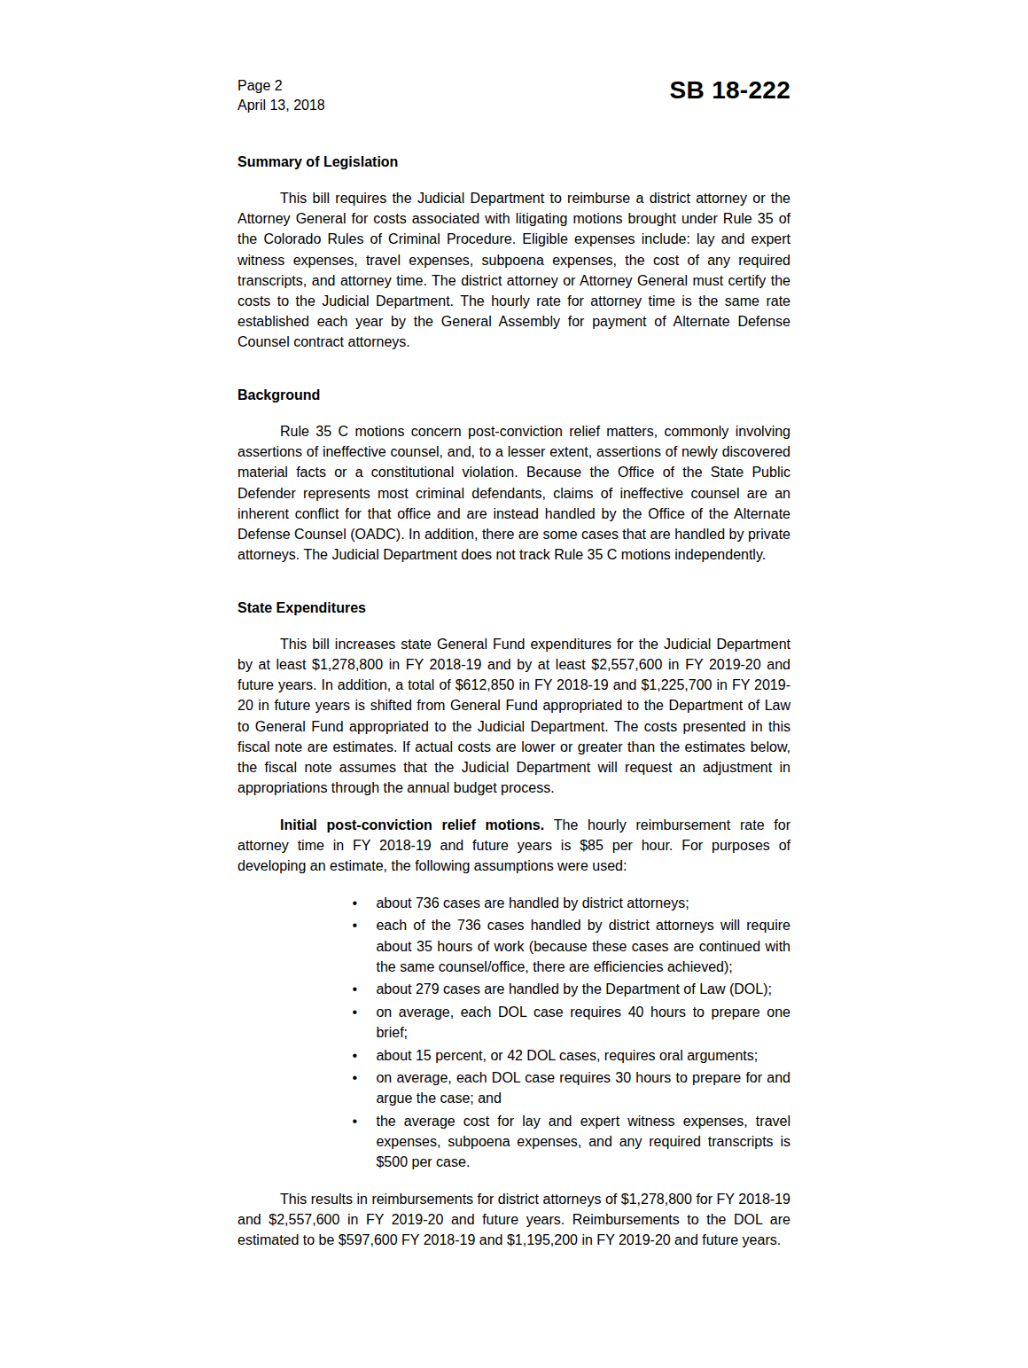Page 2
April 13, 2018
SB 18-222
Summary of Legislation
This bill requires the Judicial Department to reimburse a district attorney or the Attorney General for costs associated with litigating motions brought under Rule 35 of the Colorado Rules of Criminal Procedure. Eligible expenses include: lay and expert witness expenses, travel expenses, subpoena expenses, the cost of any required transcripts, and attorney time. The district attorney or Attorney General must certify the costs to the Judicial Department. The hourly rate for attorney time is the same rate established each year by the General Assembly for payment of Alternate Defense Counsel contract attorneys.
Background
Rule 35 C motions concern post-conviction relief matters, commonly involving assertions of ineffective counsel, and, to a lesser extent, assertions of newly discovered material facts or a constitutional violation. Because the Office of the State Public Defender represents most criminal defendants, claims of ineffective counsel are an inherent conflict for that office and are instead handled by the Office of the Alternate Defense Counsel (OADC). In addition, there are some cases that are handled by private attorneys. The Judicial Department does not track Rule 35 C motions independently.
State Expenditures
This bill increases state General Fund expenditures for the Judicial Department by at least $1,278,800 in FY 2018-19 and by at least $2,557,600 in FY 2019-20 and future years. In addition, a total of $612,850 in FY 2018-19 and $1,225,700 in FY 2019-20 in future years is shifted from General Fund appropriated to the Department of Law to General Fund appropriated to the Judicial Department. The costs presented in this fiscal note are estimates. If actual costs are lower or greater than the estimates below, the fiscal note assumes that the Judicial Department will request an adjustment in appropriations through the annual budget process.
Initial post-conviction relief motions. The hourly reimbursement rate for attorney time in FY 2018-19 and future years is $85 per hour. For purposes of developing an estimate, the following assumptions were used:
about 736 cases are handled by district attorneys;
each of the 736 cases handled by district attorneys will require about 35 hours of work (because these cases are continued with the same counsel/office, there are efficiencies achieved);
about 279 cases are handled by the Department of Law (DOL);
on average, each DOL case requires 40 hours to prepare one brief;
about 15 percent, or 42 DOL cases, requires oral arguments;
on average, each DOL case requires 30 hours to prepare for and argue the case; and
the average cost for lay and expert witness expenses, travel expenses, subpoena expenses, and any required transcripts is $500 per case.
This results in reimbursements for district attorneys of $1,278,800 for FY 2018-19 and $2,557,600 in FY 2019-20 and future years. Reimbursements to the DOL are estimated to be $597,600 FY 2018-19 and $1,195,200 in FY 2019-20 and future years.